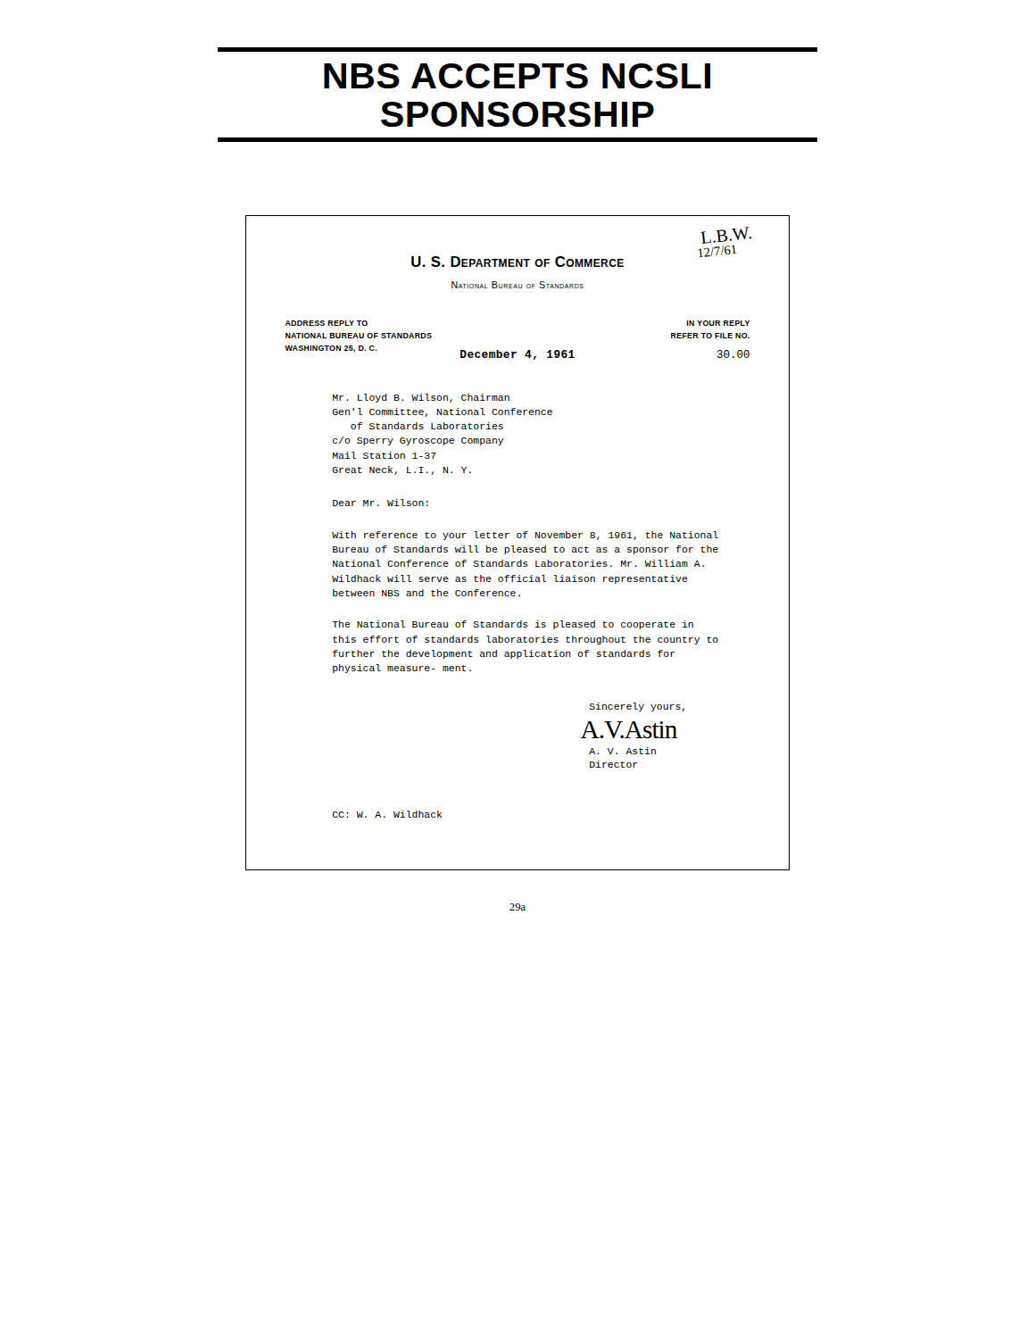NBS ACCEPTS NCSLI SPONSORSHIP
L.B.W. 12/7/61
U. S. Department of Commerce
National Bureau of Standards
ADDRESS REPLY TO
NATIONAL BUREAU OF STANDARDS
WASHINGTON 25, D. C.
December 4, 1961
IN YOUR REPLY
REFER TO FILE NO.
30.00
Mr. Lloyd B. Wilson, Chairman
Gen'l Committee, National Conference
of Standards Laboratories
c/o Sperry Gyroscope Company
Mail Station 1-37
Great Neck, L.I., N. Y.
Dear Mr. Wilson:
With reference to your letter of November 8, 1961, the National Bureau of Standards will be pleased to act as a sponsor for the National Conference of Standards Laboratories. Mr. William A. Wildhack will serve as the official liaison representative between NBS and the Conference.
The National Bureau of Standards is pleased to cooperate in this effort of standards laboratories throughout the country to further the development and application of standards for physical measure- ment.
Sincerely yours,
A.V.Astin
A. V. Astin
Director
CC: W. A. Wildhack
29a